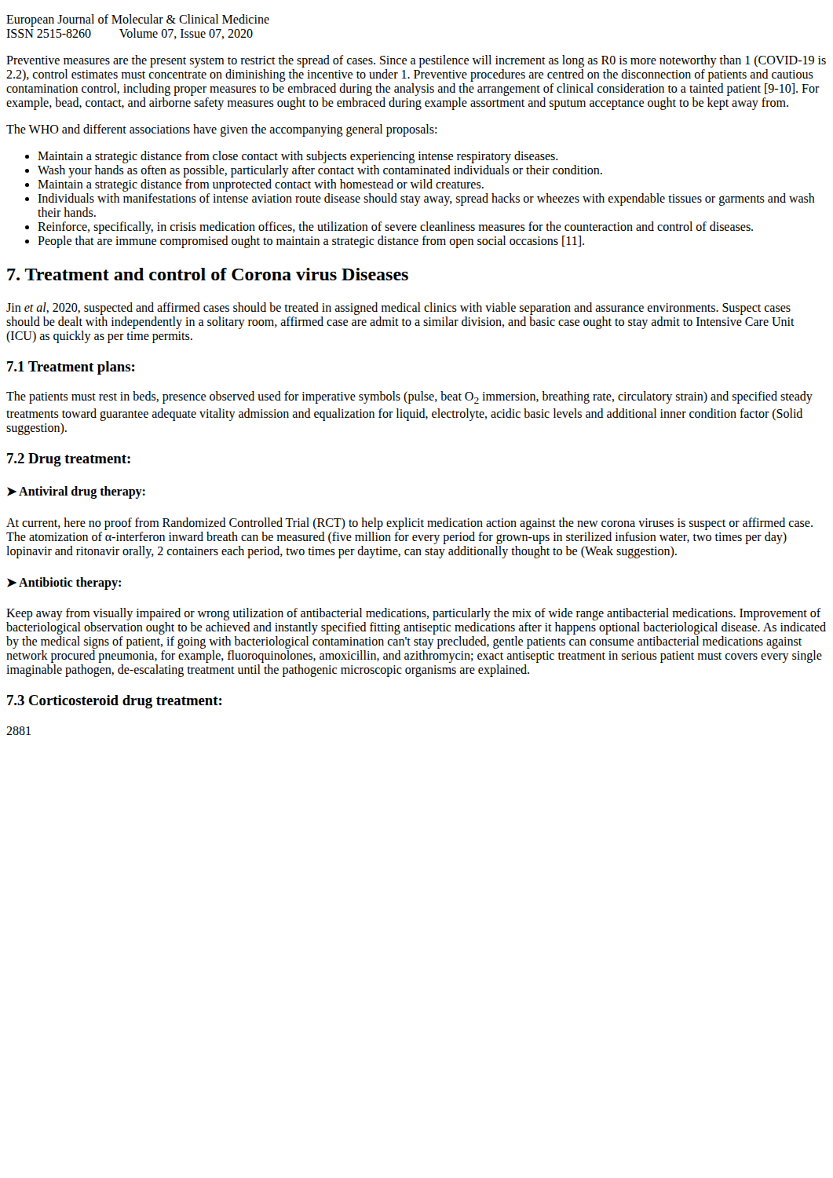European Journal of Molecular & Clinical Medicine
ISSN 2515-8260 Volume 07, Issue 07, 2020
Preventive measures are the present system to restrict the spread of cases. Since a pestilence will increment as long as R0 is more noteworthy than 1 (COVID-19 is 2.2), control estimates must concentrate on diminishing the incentive to under 1. Preventive procedures are centred on the disconnection of patients and cautious contamination control, including proper measures to be embraced during the analysis and the arrangement of clinical consideration to a tainted patient [9-10]. For example, bead, contact, and airborne safety measures ought to be embraced during example assortment and sputum acceptance ought to be kept away from.
The WHO and different associations have given the accompanying general proposals:
Maintain a strategic distance from close contact with subjects experiencing intense respiratory diseases.
Wash your hands as often as possible, particularly after contact with contaminated individuals or their condition.
Maintain a strategic distance from unprotected contact with homestead or wild creatures.
Individuals with manifestations of intense aviation route disease should stay away, spread hacks or wheezes with expendable tissues or garments and wash their hands.
Reinforce, specifically, in crisis medication offices, the utilization of severe cleanliness measures for the counteraction and control of diseases.
People that are immune compromised ought to maintain a strategic distance from open social occasions [11].
7. Treatment and control of Corona virus Diseases
Jin et al, 2020, suspected and affirmed cases should be treated in assigned medical clinics with viable separation and assurance environments. Suspect cases should be dealt with independently in a solitary room, affirmed case are admit to a similar division, and basic case ought to stay admit to Intensive Care Unit (ICU) as quickly as per time permits.
7.1 Treatment plans:
The patients must rest in beds, presence observed used for imperative symbols (pulse, beat O2 immersion, breathing rate, circulatory strain) and specified steady treatments toward guarantee adequate vitality admission and equalization for liquid, electrolyte, acidic basic levels and additional inner condition factor (Solid suggestion).
7.2 Drug treatment:
➤ Antiviral drug therapy:
At current, here no proof from Randomized Controlled Trial (RCT) to help explicit medication action against the new corona viruses is suspect or affirmed case. The atomization of α-interferon inward breath can be measured (five million for every period for grown-ups in sterilized infusion water, two times per day) lopinavir and ritonavir orally, 2 containers each period, two times per daytime, can stay additionally thought to be (Weak suggestion).
➤ Antibiotic therapy:
Keep away from visually impaired or wrong utilization of antibacterial medications, particularly the mix of wide range antibacterial medications. Improvement of bacteriological observation ought to be achieved and instantly specified fitting antiseptic medications after it happens optional bacteriological disease. As indicated by the medical signs of patient, if going with bacteriological contamination can't stay precluded, gentle patients can consume antibacterial medications against network procured pneumonia, for example, fluoroquinolones, amoxicillin, and azithromycin; exact antiseptic treatment in serious patient must covers every single imaginable pathogen, de-escalating treatment until the pathogenic microscopic organisms are explained.
7.3 Corticosteroid drug treatment:
2881